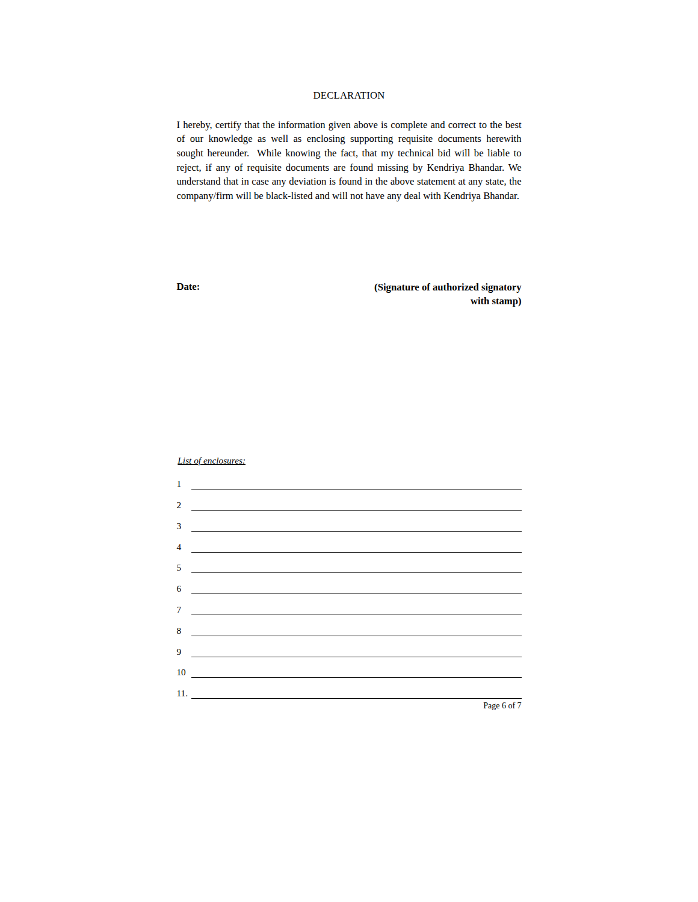DECLARATION
I hereby, certify that the information given above is complete and correct to the best of our knowledge as well as enclosing supporting requisite documents herewith sought hereunder. While knowing the fact, that my technical bid will be liable to reject, if any of requisite documents are found missing by Kendriya Bhandar. We understand that in case any deviation is found in the above statement at any state, the company/firm will be black-listed and will not have any deal with Kendriya Bhandar.
| Date: | (Signature of authorized signatory with stamp) |
List of enclosures:
Page 6 of 7